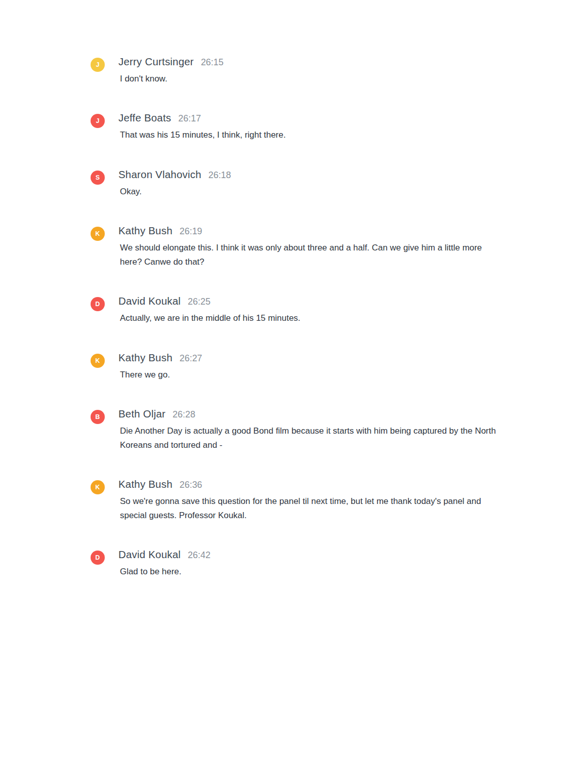J
Jerry Curtsinger 26:15
I don't know.
J
Jeffe Boats 26:17
That was his 15 minutes, I think, right there.
S
Sharon Vlahovich 26:18
Okay.
K
Kathy Bush 26:19
We should elongate this. I think it was only about three and a half. Can we give him a little more here? Canwe do that?
D
David Koukal 26:25
Actually, we are in the middle of his 15 minutes.
K
Kathy Bush 26:27
There we go.
B
Beth Oljar 26:28
Die Another Day is actually a good Bond film because it starts with him being captured by the North Koreans and tortured and -
K
Kathy Bush 26:36
So we're gonna save this question for the panel til next time, but let me thank today's panel and special guests. Professor Koukal.
D
David Koukal 26:42
Glad to be here.